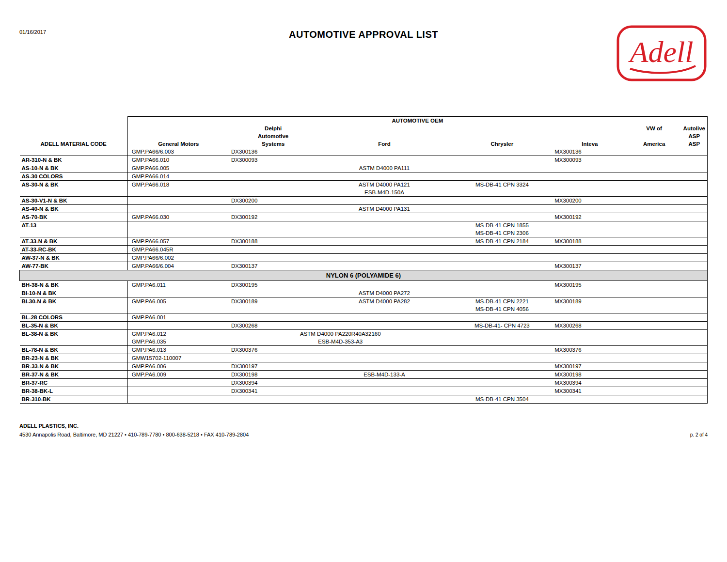01/16/2017
AUTOMOTIVE APPROVAL LIST
Adell
| | AUTOMOTIVE OEM |
| | | Delphi | | | | VW of | Autolive |
| | | Automotive | | | | | ASP |
| ADELL MATERIAL CODE | General Motors | Systems | Ford | Chrysler | Inteva | America | ASP |
| | GMP.PA66/6.003 | DX300136 | | | MX300136 | | |
| AR-310-N & BK | GMP.PA66.010 | DX300093 | | | MX300093 | | |
| AS-10-N & BK | GMP.PA66.005 | | ASTM D4000 PA111 | | | | |
| AS-30 COLORS | GMP.PA66.014 | | | | | | |
| AS-30-N & BK | GMP.PA66.018 | | ASTM D4000 PA121 | MS-DB-41 CPN 3324 | | | |
| | | | ESB-M4D-150A | | | | |
| AS-30-V1-N & BK | | DX300200 | | | MX300200 | | |
| AS-40-N & BK | | | ASTM D4000 PA131 | | | | |
| AS-70-BK | GMP.PA66.030 | DX300192 | | | MX300192 | | |
| AT-13 | | | | MS-DB-41 CPN 1855 | | | |
| | | | | MS-DB-41 CPN 2306 | | | |
| AT-33-N & BK | GMP.PA66.057 | DX300188 | | MS-DB-41 CPN 2184 | MX300188 | | |
| AT-33-RC-BK | GMP.PA66.045R | | | | | | |
| AW-37-N & BK | GMP.PA66/6.002 | | | | | | |
| AW-77-BK | GMP.PA66/6.004 | DX300137 | | | MX300137 | | |
| NYLON 6 (POLYAMIDE 6) |
| BH-38-N & BK | GMP.PA6.011 | DX300195 | | | MX300195 | | |
| BI-10-N & BK | | | ASTM D4000 PA272 | | | | |
| BI-30-N & BK | GMP.PA6.005 | DX300189 | ASTM D4000 PA282 | MS-DB-41 CPN 2221 | MX300189 | | |
| | | | | MS-DB-41 CPN 4056 | | | |
| BL-28 COLORS | GMP.PA6.001 | | | | | | |
| BL-35-N & BK | | DX300268 | | MS-DB-41- CPN 4723 | MX300268 | | |
| BL-38-N & BK | GMP.PA6.012 | ASTM D4000 PA220R40A32160 | | | | |
| | GMP.PA6.035 | ESB-M4D-353-A3 | | | | |
| BL-78-N & BK | GMP.PA6.013 | DX300376 | | | MX300376 | | |
| BR-23-N & BK | GMW15702-110007 | | | | | | |
| BR-33-N & BK | GMP.PA6.006 | DX300197 | | | MX300197 | | |
| BR-37-N & BK | GMP.PA6.009 | DX300198 | ESB-M4D-133-A | | MX300198 | | |
| BR-37-RC | | DX300394 | | | MX300394 | | |
| BR-38-BK-L | | DX300341 | | | MX300341 | | |
| BR-310-BK | | | | MS-DB-41 CPN 3504 | | | |
ADELL PLASTICS, INC.
4530 Annapolis Road, Baltimore, MD 21227 • 410-789-7780 • 800-638-5218 • FAX 410-789-2804 p. 2 of 4